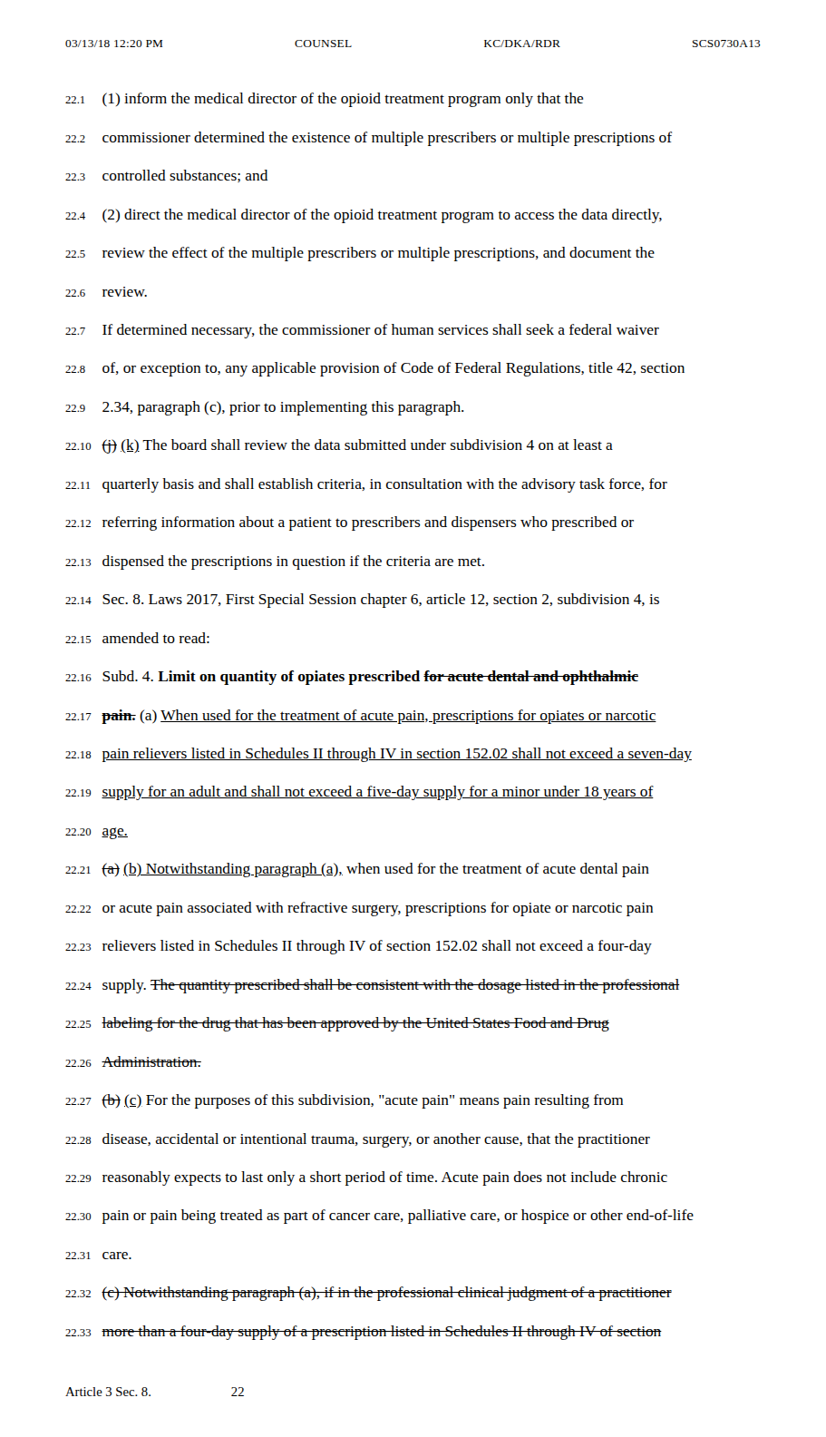03/13/18 12:20 PM COUNSEL KC/DKA/RDR SCS0730A13
22.1(1) inform the medical director of the opioid treatment program only that the
22.2 commissioner determined the existence of multiple prescribers or multiple prescriptions of
22.3 controlled substances; and
22.4(2) direct the medical director of the opioid treatment program to access the data directly,
22.5 review the effect of the multiple prescribers or multiple prescriptions, and document the
22.6 review.
22.7 If determined necessary, the commissioner of human services shall seek a federal waiver
22.8 of, or exception to, any applicable provision of Code of Federal Regulations, title 42, section
22.92.34, paragraph (c), prior to implementing this paragraph.
22.10(j) (k) The board shall review the data submitted under subdivision 4 on at least a
22.11 quarterly basis and shall establish criteria, in consultation with the advisory task force, for
22.12 referring information about a patient to prescribers and dispensers who prescribed or
22.13 dispensed the prescriptions in question if the criteria are met.
22.14 Sec. 8. Laws 2017, First Special Session chapter 6, article 12, section 2, subdivision 4, is
22.15 amended to read:
22.16 Subd. 4. Limit on quantity of opiates prescribed for acute dental and ophthalmic
22.17 pain. (a) When used for the treatment of acute pain, prescriptions for opiates or narcotic
22.18 pain relievers listed in Schedules II through IV in section 152.02 shall not exceed a seven-day
22.19 supply for an adult and shall not exceed a five-day supply for a minor under 18 years of
22.20 age.
22.21(a) (b) Notwithstanding paragraph (a), when used for the treatment of acute dental pain
22.22 or acute pain associated with refractive surgery, prescriptions for opiate or narcotic pain
22.23 relievers listed in Schedules II through IV of section 152.02 shall not exceed a four-day
22.24 supply. The quantity prescribed shall be consistent with the dosage listed in the professional
22.25 labeling for the drug that has been approved by the United States Food and Drug
22.26 Administration.
22.27(b) (c) For the purposes of this subdivision, "acute pain" means pain resulting from
22.28 disease, accidental or intentional trauma, surgery, or another cause, that the practitioner
22.29 reasonably expects to last only a short period of time. Acute pain does not include chronic
22.30 pain or pain being treated as part of cancer care, palliative care, or hospice or other end-of-life
22.31 care.
22.32(c) Notwithstanding paragraph (a), if in the professional clinical judgment of a practitioner
22.33 more than a four-day supply of a prescription listed in Schedules II through IV of section
Article 3 Sec. 8. 22